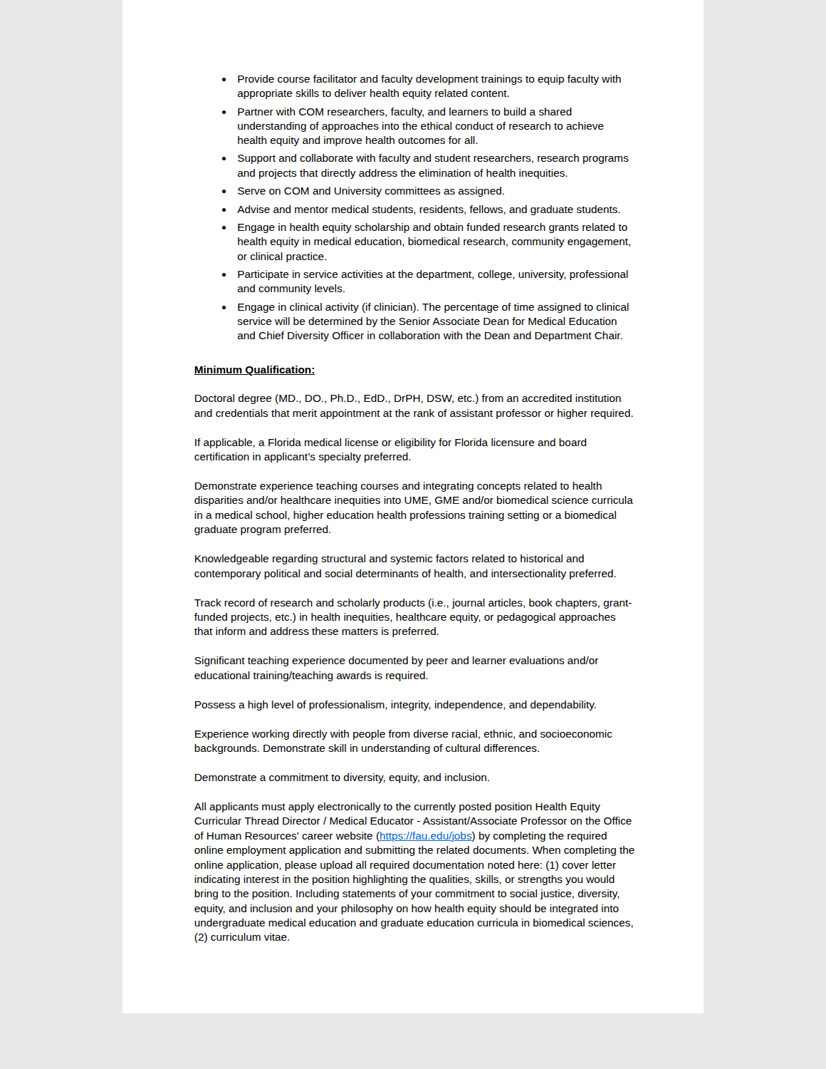Provide course facilitator and faculty development trainings to equip faculty with appropriate skills to deliver health equity related content.
Partner with COM researchers, faculty, and learners to build a shared understanding of approaches into the ethical conduct of research to achieve health equity and improve health outcomes for all.
Support and collaborate with faculty and student researchers, research programs and projects that directly address the elimination of health inequities.
Serve on COM and University committees as assigned.
Advise and mentor medical students, residents, fellows, and graduate students.
Engage in health equity scholarship and obtain funded research grants related to health equity in medical education, biomedical research, community engagement, or clinical practice.
Participate in service activities at the department, college, university, professional and community levels.
Engage in clinical activity (if clinician). The percentage of time assigned to clinical service will be determined by the Senior Associate Dean for Medical Education and Chief Diversity Officer in collaboration with the Dean and Department Chair.
Minimum Qualification:
Doctoral degree (MD., DO., Ph.D., EdD., DrPH, DSW, etc.) from an accredited institution and credentials that merit appointment at the rank of assistant professor or higher required.
If applicable, a Florida medical license or eligibility for Florida licensure and board certification in applicant’s specialty preferred.
Demonstrate experience teaching courses and integrating concepts related to health disparities and/or healthcare inequities into UME, GME and/or biomedical science curricula in a medical school, higher education health professions training setting or a biomedical graduate program preferred.
Knowledgeable regarding structural and systemic factors related to historical and contemporary political and social determinants of health, and intersectionality preferred.
Track record of research and scholarly products (i.e., journal articles, book chapters, grant-funded projects, etc.) in health inequities, healthcare equity, or pedagogical approaches that inform and address these matters is preferred.
Significant teaching experience documented by peer and learner evaluations and/or educational training/teaching awards is required.
Possess a high level of professionalism, integrity, independence, and dependability.
Experience working directly with people from diverse racial, ethnic, and socioeconomic backgrounds. Demonstrate skill in understanding of cultural differences.
Demonstrate a commitment to diversity, equity, and inclusion.
All applicants must apply electronically to the currently posted position Health Equity Curricular Thread Director / Medical Educator - Assistant/Associate Professor on the Office of Human Resources' career website (https://fau.edu/jobs) by completing the required online employment application and submitting the related documents. When completing the online application, please upload all required documentation noted here: (1) cover letter indicating interest in the position highlighting the qualities, skills, or strengths you would bring to the position. Including statements of your commitment to social justice, diversity, equity, and inclusion and your philosophy on how health equity should be integrated into undergraduate medical education and graduate education curricula in biomedical sciences, (2) curriculum vitae.